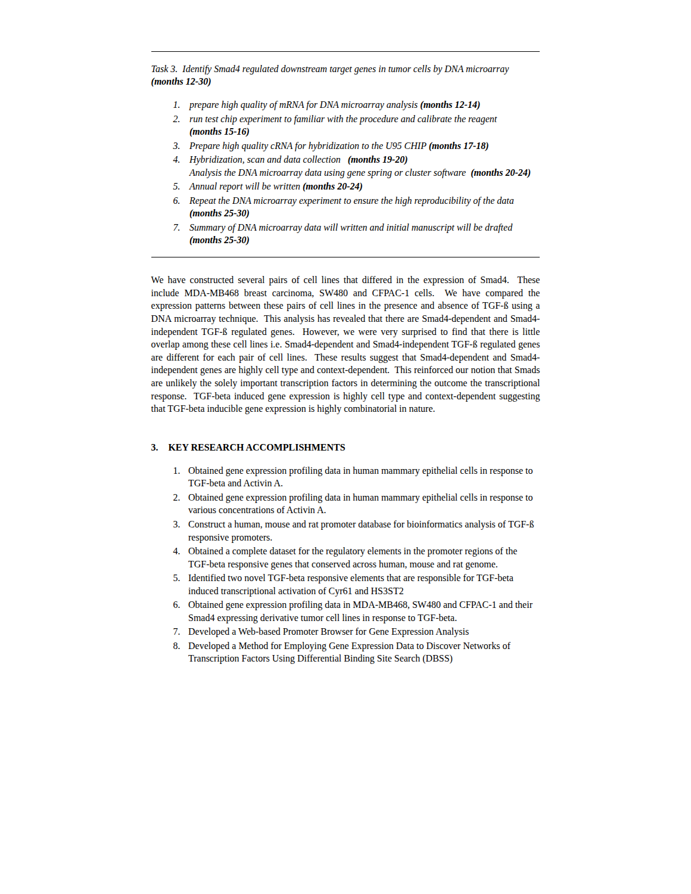Task 3. Identify Smad4 regulated downstream target genes in tumor cells by DNA microarray (months 12-30)
prepare high quality of mRNA for DNA microarray analysis (months 12-14)
run test chip experiment to familiar with the procedure and calibrate the reagent (months 15-16)
Prepare high quality cRNA for hybridization to the U95 CHIP (months 17-18)
Hybridization, scan and data collection (months 19-20) Analysis the DNA microarray data using gene spring or cluster software (months 20-24)
Annual report will be written (months 20-24)
Repeat the DNA microarray experiment to ensure the high reproducibility of the data (months 25-30)
Summary of DNA microarray data will written and initial manuscript will be drafted (months 25-30)
We have constructed several pairs of cell lines that differed in the expression of Smad4. These include MDA-MB468 breast carcinoma, SW480 and CFPAC-1 cells. We have compared the expression patterns between these pairs of cell lines in the presence and absence of TGF-ß using a DNA microarray technique. This analysis has revealed that there are Smad4-dependent and Smad4-independent TGF-ß regulated genes. However, we were very surprised to find that there is little overlap among these cell lines i.e. Smad4-dependent and Smad4-independent TGF-ß regulated genes are different for each pair of cell lines. These results suggest that Smad4-dependent and Smad4-independent genes are highly cell type and context-dependent. This reinforced our notion that Smads are unlikely the solely important transcription factors in determining the outcome the transcriptional response. TGF-beta induced gene expression is highly cell type and context-dependent suggesting that TGF-beta inducible gene expression is highly combinatorial in nature.
3. KEY RESEARCH ACCOMPLISHMENTS
Obtained gene expression profiling data in human mammary epithelial cells in response to TGF-beta and Activin A.
Obtained gene expression profiling data in human mammary epithelial cells in response to various concentrations of Activin A.
Construct a human, mouse and rat promoter database for bioinformatics analysis of TGF-ß responsive promoters.
Obtained a complete dataset for the regulatory elements in the promoter regions of the TGF-beta responsive genes that conserved across human, mouse and rat genome.
Identified two novel TGF-beta responsive elements that are responsible for TGF-beta induced transcriptional activation of Cyr61 and HS3ST2
Obtained gene expression profiling data in MDA-MB468, SW480 and CFPAC-1 and their Smad4 expressing derivative tumor cell lines in response to TGF-beta.
Developed a Web-based Promoter Browser for Gene Expression Analysis
Developed a Method for Employing Gene Expression Data to Discover Networks of Transcription Factors Using Differential Binding Site Search (DBSS)